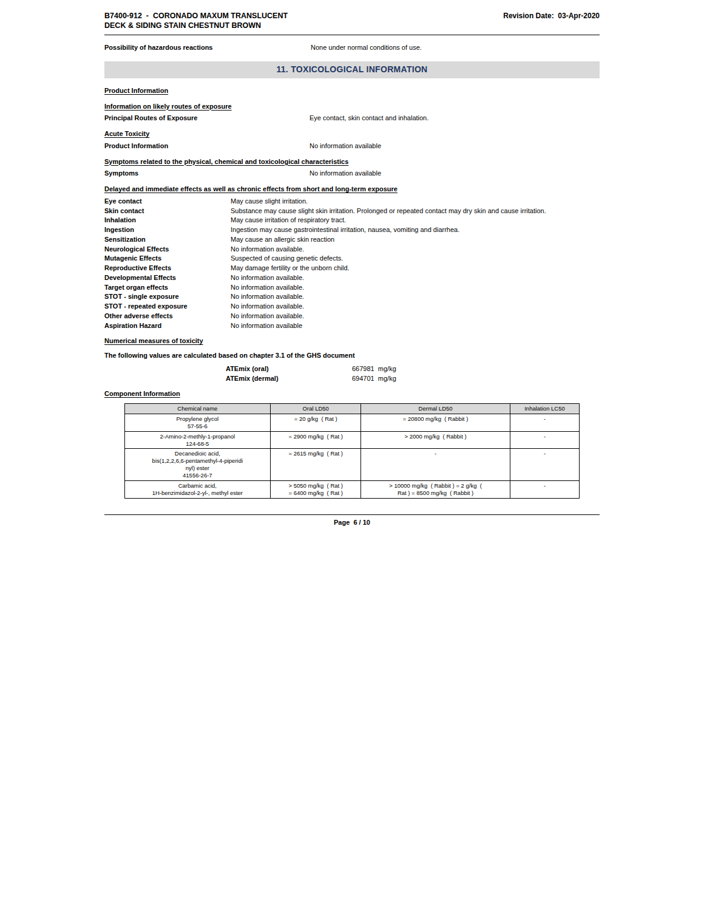B7400-912 - CORONADO MAXUM TRANSLUCENT
DECK & SIDING STAIN CHESTNUT BROWN
Revision Date: 03-Apr-2020
Possibility of hazardous reactions
None under normal conditions of use.
11. TOXICOLOGICAL INFORMATION
Product Information
Information on likely routes of exposure
Principal Routes of Exposure
Eye contact, skin contact and inhalation.
Acute Toxicity
Product Information
No information available
Symptoms related to the physical, chemical and toxicological characteristics
Symptoms
No information available
Delayed and immediate effects as well as chronic effects from short and long-term exposure
Eye contact
May cause slight irritation.
Skin contact
Substance may cause slight skin irritation. Prolonged or repeated contact may dry skin and cause irritation.
Inhalation
May cause irritation of respiratory tract.
Ingestion
Ingestion may cause gastrointestinal irritation, nausea, vomiting and diarrhea.
Sensitization
May cause an allergic skin reaction
Neurological Effects
No information available.
Mutagenic Effects
Suspected of causing genetic defects.
Reproductive Effects
May damage fertility or the unborn child.
Developmental Effects
No information available.
Target organ effects
No information available.
STOT - single exposure
No information available.
STOT - repeated exposure
No information available.
Other adverse effects
No information available.
Aspiration Hazard
No information available
Numerical measures of toxicity
The following values are calculated based on chapter 3.1 of the GHS document
ATEmix (oral)
667981 mg/kg
ATEmix (dermal)
694701 mg/kg
Component Information
| Chemical name | Oral LD50 | Dermal LD50 | Inhalation LC50 |
| --- | --- | --- | --- |
| Propylene glycol 57-55-6 | = 20 g/kg ( Rat ) | = 20800 mg/kg ( Rabbit ) | - |
| 2-Amino-2-methly-1-propanol 124-68-5 | = 2900 mg/kg ( Rat ) | > 2000 mg/kg ( Rabbit ) | - |
| Decanedioic acid, bis(1,2,2,6,6-pentamethyl-4-piperidi nyl) ester 41556-26-7 | = 2615 mg/kg ( Rat ) | - | - |
| Carbamic acid, 1H-benzimidazol-2-yl-, methyl ester | > 5050 mg/kg ( Rat ) = 6400 mg/kg ( Rat ) | > 10000 mg/kg ( Rabbit ) = 2 g/kg ( Rat ) = 8500 mg/kg ( Rabbit ) | - |
Page 6 / 10